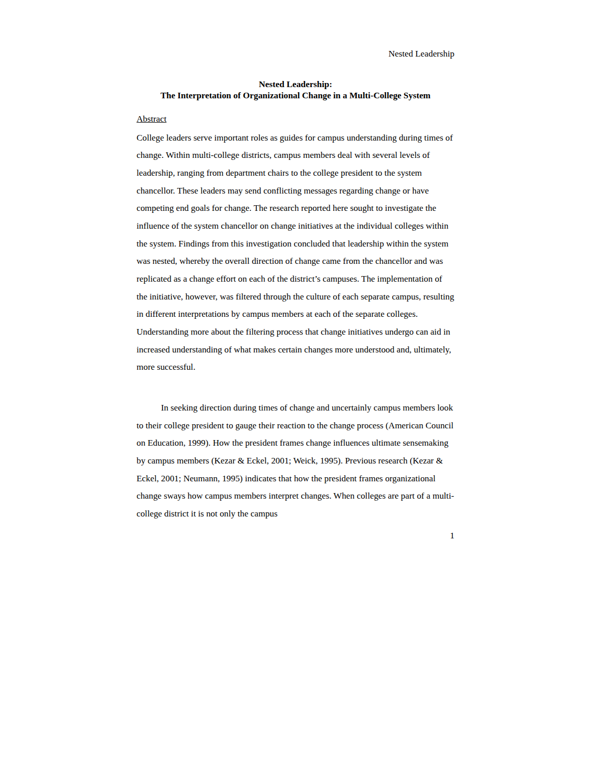Nested Leadership
Nested Leadership:
The Interpretation of Organizational Change in a Multi-College System
Abstract
College leaders serve important roles as guides for campus understanding during times of change. Within multi-college districts, campus members deal with several levels of leadership, ranging from department chairs to the college president to the system chancellor. These leaders may send conflicting messages regarding change or have competing end goals for change. The research reported here sought to investigate the influence of the system chancellor on change initiatives at the individual colleges within the system. Findings from this investigation concluded that leadership within the system was nested, whereby the overall direction of change came from the chancellor and was replicated as a change effort on each of the district’s campuses. The implementation of the initiative, however, was filtered through the culture of each separate campus, resulting in different interpretations by campus members at each of the separate colleges. Understanding more about the filtering process that change initiatives undergo can aid in increased understanding of what makes certain changes more understood and, ultimately, more successful.
In seeking direction during times of change and uncertainly campus members look to their college president to gauge their reaction to the change process (American Council on Education, 1999). How the president frames change influences ultimate sensemaking by campus members (Kezar & Eckel, 2001; Weick, 1995). Previous research (Kezar & Eckel, 2001; Neumann, 1995) indicates that how the president frames organizational change sways how campus members interpret changes. When colleges are part of a multi-college district it is not only the campus
1